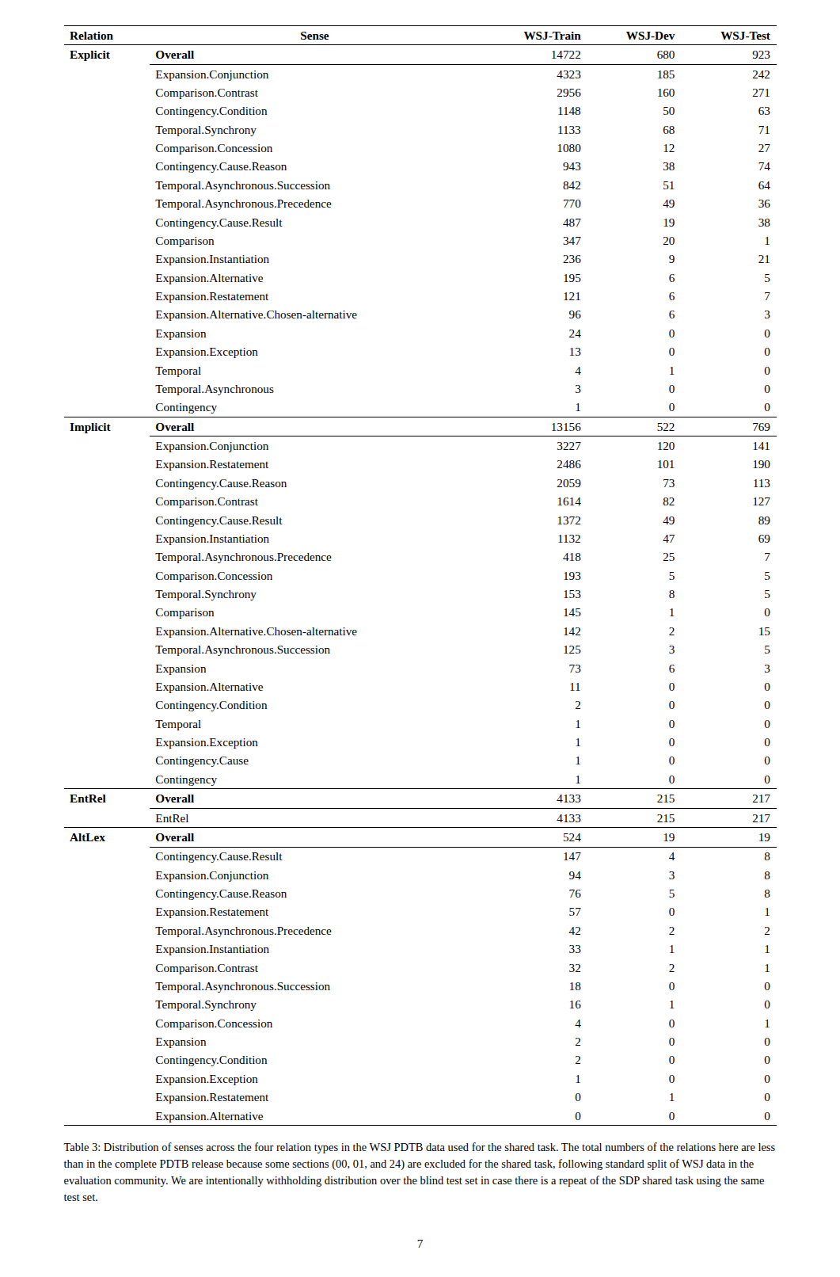Table 3: Distribution of senses across the four relation types in the WSJ PDTB data used for the shared task. The total numbers of the relations here are less than in the complete PDTB release because some sections (00, 01, and 24) are excluded for the shared task, following standard split of WSJ data in the evaluation community. We are intentionally withholding distribution over the blind test set in case there is a repeat of the SDP shared task using the same test set.
| Relation | Sense | WSJ-Train | WSJ-Dev | WSJ-Test |
| --- | --- | --- | --- | --- |
| Explicit | Overall | 14722 | 680 | 923 |
| | Expansion.Conjunction | 4323 | 185 | 242 |
| | Comparison.Contrast | 2956 | 160 | 271 |
| | Contingency.Condition | 1148 | 50 | 63 |
| | Temporal.Synchrony | 1133 | 68 | 71 |
| | Comparison.Concession | 1080 | 12 | 27 |
| | Contingency.Cause.Reason | 943 | 38 | 74 |
| | Temporal.Asynchronous.Succession | 842 | 51 | 64 |
| | Temporal.Asynchronous.Precedence | 770 | 49 | 36 |
| | Contingency.Cause.Result | 487 | 19 | 38 |
| | Comparison | 347 | 20 | 1 |
| | Expansion.Instantiation | 236 | 9 | 21 |
| | Expansion.Alternative | 195 | 6 | 5 |
| | Expansion.Restatement | 121 | 6 | 7 |
| | Expansion.Alternative.Chosen-alternative | 96 | 6 | 3 |
| | Expansion | 24 | 0 | 0 |
| | Expansion.Exception | 13 | 0 | 0 |
| | Temporal | 4 | 1 | 0 |
| | Temporal.Asynchronous | 3 | 0 | 0 |
| | Contingency | 1 | 0 | 0 |
| Implicit | Overall | 13156 | 522 | 769 |
| | Expansion.Conjunction | 3227 | 120 | 141 |
| | Expansion.Restatement | 2486 | 101 | 190 |
| | Contingency.Cause.Reason | 2059 | 73 | 113 |
| | Comparison.Contrast | 1614 | 82 | 127 |
| | Contingency.Cause.Result | 1372 | 49 | 89 |
| | Expansion.Instantiation | 1132 | 47 | 69 |
| | Temporal.Asynchronous.Precedence | 418 | 25 | 7 |
| | Comparison.Concession | 193 | 5 | 5 |
| | Temporal.Synchrony | 153 | 8 | 5 |
| | Comparison | 145 | 1 | 0 |
| | Expansion.Alternative.Chosen-alternative | 142 | 2 | 15 |
| | Temporal.Asynchronous.Succession | 125 | 3 | 5 |
| | Expansion | 73 | 6 | 3 |
| | Expansion.Alternative | 11 | 0 | 0 |
| | Contingency.Condition | 2 | 0 | 0 |
| | Temporal | 1 | 0 | 0 |
| | Expansion.Exception | 1 | 0 | 0 |
| | Contingency.Cause | 1 | 0 | 0 |
| | Contingency | 1 | 0 | 0 |
| EntRel | Overall | 4133 | 215 | 217 |
| | EntRel | 4133 | 215 | 217 |
| AltLex | Overall | 524 | 19 | 19 |
| | Contingency.Cause.Result | 147 | 4 | 8 |
| | Expansion.Conjunction | 94 | 3 | 8 |
| | Contingency.Cause.Reason | 76 | 5 | 8 |
| | Expansion.Restatement | 57 | 0 | 1 |
| | Temporal.Asynchronous.Precedence | 42 | 2 | 2 |
| | Expansion.Instantiation | 33 | 1 | 1 |
| | Comparison.Contrast | 32 | 2 | 1 |
| | Temporal.Asynchronous.Succession | 18 | 0 | 0 |
| | Temporal.Synchrony | 16 | 1 | 0 |
| | Comparison.Concession | 4 | 0 | 1 |
| | Expansion | 2 | 0 | 0 |
| | Contingency.Condition | 2 | 0 | 0 |
| | Expansion.Exception | 1 | 0 | 0 |
| | Expansion.Restatement | 0 | 1 | 0 |
| | Expansion.Alternative | 0 | 0 | 0 |
7